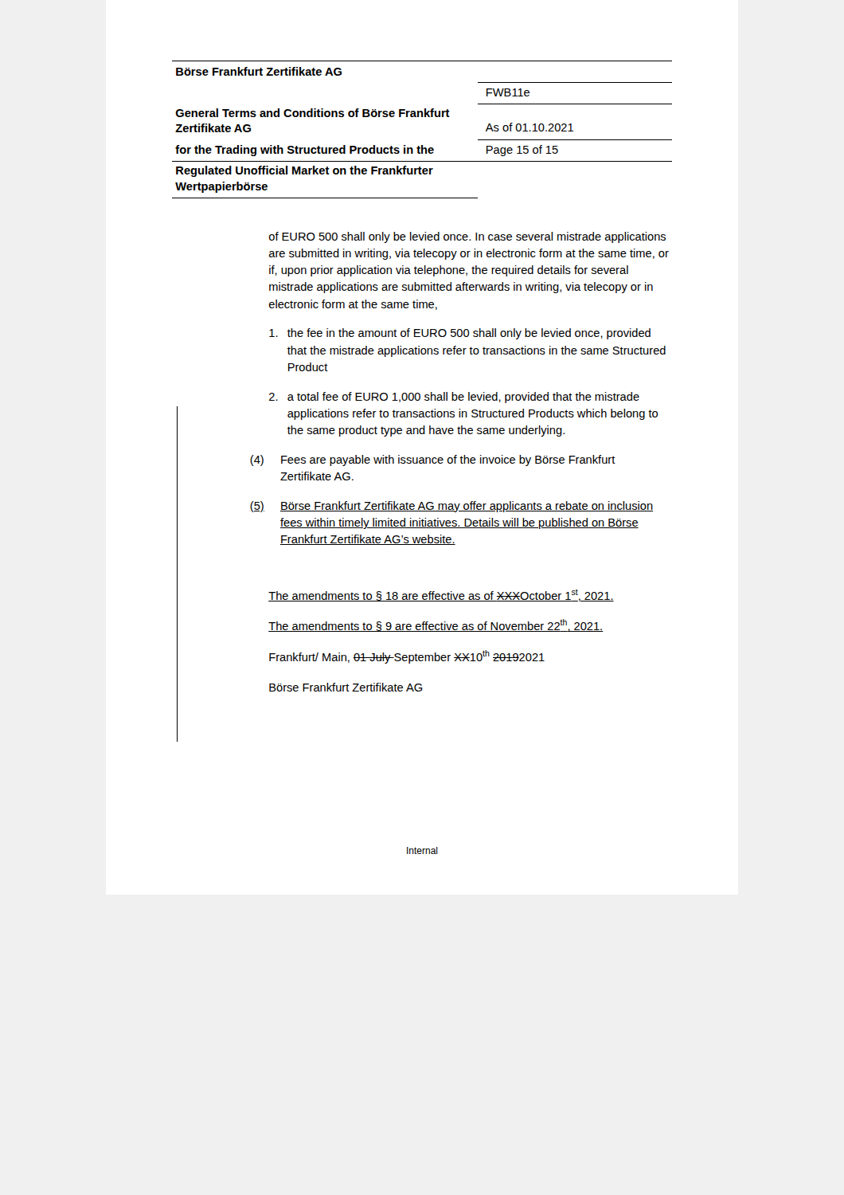Börse Frankfurt Zertifikate AG
FWB11e
General Terms and Conditions of Börse Frankfurt Zertifikate AG
As of 01.10.2021
for the Trading with Structured Products in the
Page 15 of 15
Regulated Unofficial Market on the Frankfurter Wertpapierbörse
of EURO 500 shall only be levied once. In case several mistrade applications are submitted in writing, via telecopy or in electronic form at the same time, or if, upon prior application via telephone, the required details for several mistrade applications are submitted afterwards in writing, via telecopy or in electronic form at the same time,
1. the fee in the amount of EURO 500 shall only be levied once, provided that the mistrade applications refer to transactions in the same Structured Product
2. a total fee of EURO 1,000 shall be levied, provided that the mistrade applications refer to transactions in Structured Products which belong to the same product type and have the same underlying.
(4)
Fees are payable with issuance of the invoice by Börse Frankfurt Zertifikate AG.
(5)
Börse Frankfurt Zertifikate AG may offer applicants a rebate on inclusion fees within timely limited initiatives. Details will be published on Börse Frankfurt Zertifikate AG’s website.
The amendments to § 18 are effective as of XXXOctober 1st, 2021.
The amendments to § 9 are effective as of November 22th, 2021.
Frankfurt/ Main, 01 July September XX10th 20192021
Börse Frankfurt Zertifikate AG
Internal